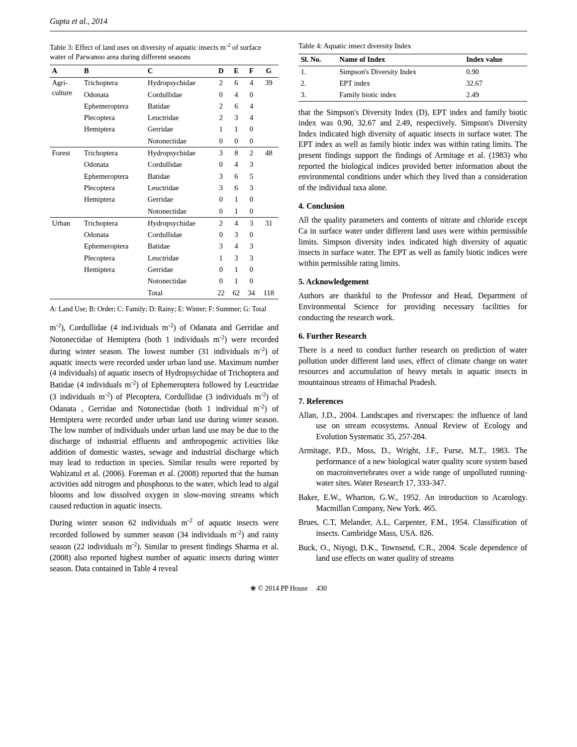Gupta et al., 2014
Table 3: Effect of land uses on diversity of aquatic insects m -2 of surface water of Parwanoo area during different seasons
| A | B | C | D | E | F | G |
| --- | --- | --- | --- | --- | --- | --- |
| Agri- culture | Trichoptera | Hydropsychidae | 2 | 6 | 4 | 39 |
| Odonata | Cordullidae | 0 | 4 | 0 | |
| Ephemeroptera | Batidae | 2 | 6 | 4 | |
| Plecoptera | Leuctridae | 2 | 3 | 4 | |
| Hemiptera | Gerridae | 1 | 1 | 0 | |
| | Notonectidae | 0 | 0 | 0 | |
| Forest | Trichoptera | Hydropsychidae | 3 | 8 | 2 | 48 |
| Odonata | Cordullidae | 0 | 4 | 3 | |
| Ephemeroptera | Batidae | 3 | 6 | 5 | |
| Plecoptera | Leuctridae | 3 | 6 | 3 | |
| Hemiptera | Gerridae | 0 | 1 | 0 | |
| | Notonectidae | 0 | 1 | 0 | |
| Urban | Trichoptera | Hydropsychidae | 2 | 4 | 3 | 31 |
| Odonata | Cordullidae | 0 | 3 | 0 | |
| Ephemeroptera | Batidae | 3 | 4 | 3 | |
| Plecoptera | Leuctridae | 1 | 3 | 3 | |
| Hemiptera | Gerridae | 0 | 1 | 0 | |
| | Notonectidae | 0 | 1 | 0 | |
| | | Total | 22 | 62 | 34 | 118 |
A: Land Use; B: Order; C: Family; D: Rainy; E: Winter; F: Summer; G: Total
m-2), Cordullidae (4 ind.ividuals m-2) of Odanata and Gerridae and Notonectidae of Hemiptera (both 1 individuals m-2) were recorded during winter season. The lowest number (31 individuals m-2) of aquatic insects were recorded under urban land use. Maximum number (4 individuals) of aquatic insects of Hydropsychidae of Trichoptera and Batidae (4 individuals m-2) of Ephemeroptera followed by Leuctridae (3 individuals m-2) of Plecoptera, Cordullidae (3 individuals m-2) of Odanata , Gerridae and Notonectidae (both 1 individual m-2) of Hemiptera were recorded under urban land use during winter season. The low number of individuals under urban land use may be due to the discharge of industrial effluents and anthropogenic activities like addition of domestic wastes, sewage and industrial discharge which may lead to reduction in species. Similar results were reported by Wahizatul et al. (2006). Foreman et al. (2008) reported that the human activities add nitrogen and phosphorus to the water, which lead to algal blooms and low dissolved oxygen in slow-moving streams which caused reduction in aquatic insects.
During winter season 62 individuals m-2 of aquatic insects were recorded followed by summer season (34 individuals m-2) and rainy season (22 individuals m-2). Similar to present findings Sharma et al. (2008) also reported highest number of aquatic insects during winter season. Data contained in Table 4 reveal
Table 4: Aquatic insect diversity Index
| Sl. No. | Name of Index | Index value |
| --- | --- | --- |
| 1. | Simpson's Diversity Index | 0.90 |
| 2. | EPT index | 32.67 |
| 3. | Family biotic index | 2.49 |
that the Simpson's Diversity Index (D), EPT index and family biotic index was 0.90, 32.67 and 2.49, respectively. Simpson's Diversity Index indicated high diversity of aquatic insects in surface water. The EPT index as well as family biotic index was within rating limits. The present findings support the findings of Armitage et al. (1983) who reported the biological indices provided better information about the environmental conditions under which they lived than a consideration of the individual taxa alone.
4. Conclusion
All the quality parameters and contents of nitrate and chloride except Ca in surface water under different land uses were within permissible limits. Simpson diversity index indicated high diversity of aquatic insects in surface water. The EPT as well as family biotic indices were within permissible rating limits.
5. Acknowledgement
Authors are thankful to the Professor and Head, Department of Environmental Science for providing necessary facilities for conducting the research work.
6. Further Research
There is a need to conduct further research on prediction of water pollution under different land uses, effect of climate change on water resources and accumulation of heavy metals in aquatic insects in mountainous streams of Himachal Pradesh.
7. References
Allan, J.D., 2004. Landscapes and riverscapes: the influence of land use on stream ecosystems. Annual Review of Ecology and Evolution Systematic 35, 257-284.
Armitage, P.D., Moss, D., Wright, J.F., Furse, M.T., 1983. The performance of a new biological water quality score system based on macroinvertebrates over a wide range of unpolluted running-water sites. Water Research 17, 333-347.
Baker, E.W., Wharton, G.W., 1952. An introduction to Acarology. Macmillan Company, New York. 465.
Brues, C.T, Melander, A.L, Carpenter, F.M., 1954. Classification of insects. Cambridge Mass, USA. 826.
Buck, O., Niyogi, D.K., Townsend, C.R., 2004. Scale dependence of land use effects on water quality of streams
❀ © 2014 PP House 430